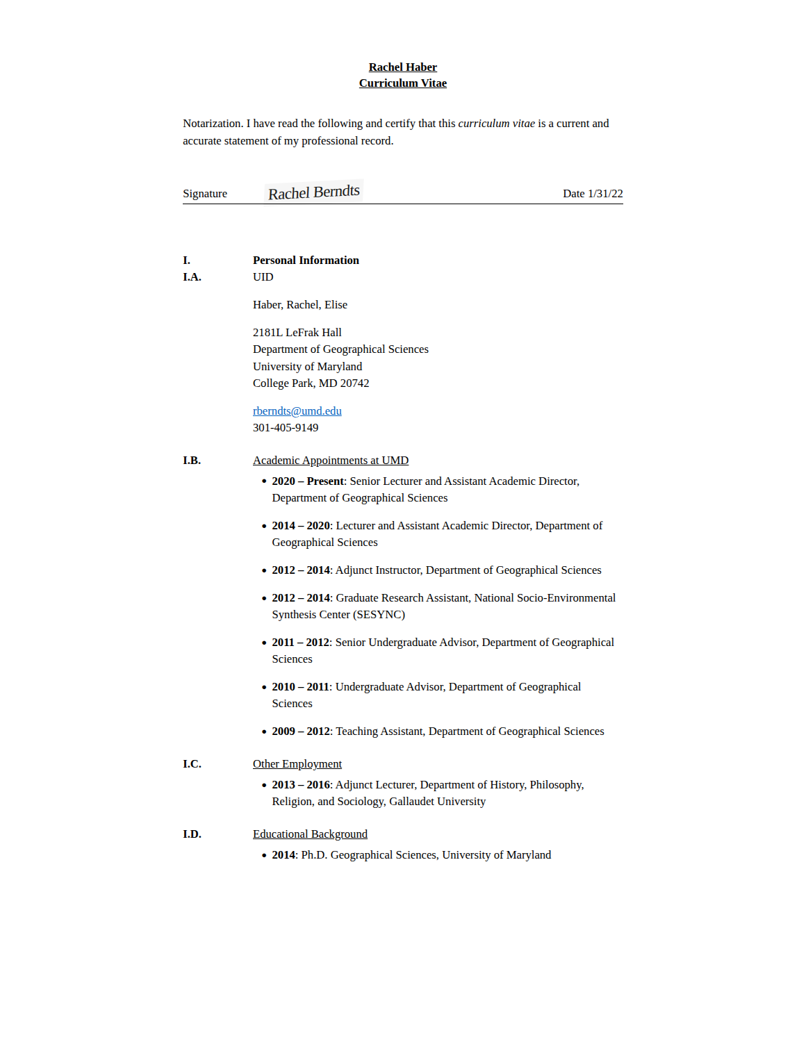Rachel Haber Curriculum Vitae
Notarization. I have read the following and certify that this curriculum vitae is a current and accurate statement of my professional record.
Signature
Rachel Berndts
Date 1/31/22
I.
Personal Information
I.A.
UID
Haber, Rachel, Elise
2181L LeFrak Hall
Department of Geographical Sciences
University of Maryland
College Park, MD 20742
rberndts@umd.edu
301-405-9149
I.B.
Academic Appointments at UMD
2020 – Present: Senior Lecturer and Assistant Academic Director, Department of Geographical Sciences
2014 – 2020: Lecturer and Assistant Academic Director, Department of Geographical Sciences
2012 – 2014: Adjunct Instructor, Department of Geographical Sciences
2012 – 2014: Graduate Research Assistant, National Socio-Environmental Synthesis Center (SESYNC)
2011 – 2012: Senior Undergraduate Advisor, Department of Geographical Sciences
2010 – 2011: Undergraduate Advisor, Department of Geographical Sciences
2009 – 2012: Teaching Assistant, Department of Geographical Sciences
I.C.
Other Employment
2013 – 2016: Adjunct Lecturer, Department of History, Philosophy, Religion, and Sociology, Gallaudet University
I.D.
Educational Background
2014: Ph.D. Geographical Sciences, University of Maryland